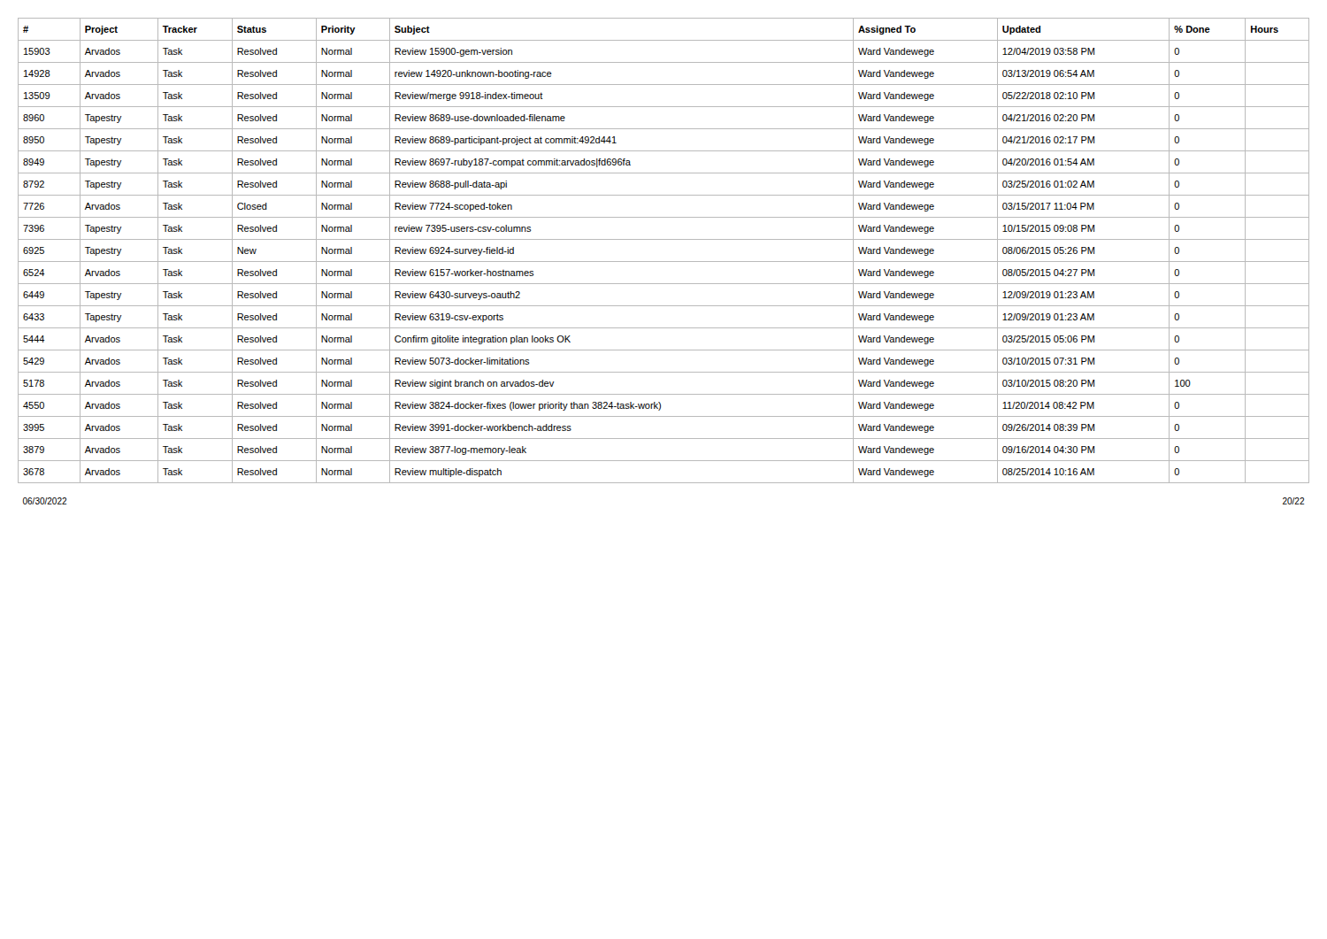| # | Project | Tracker | Status | Priority | Subject | Assigned To | Updated | % Done | Hours |
| --- | --- | --- | --- | --- | --- | --- | --- | --- | --- |
| 15903 | Arvados | Task | Resolved | Normal | Review 15900-gem-version | Ward Vandewege | 12/04/2019 03:58 PM | 0 | |
| 14928 | Arvados | Task | Resolved | Normal | review 14920-unknown-booting-race | Ward Vandewege | 03/13/2019 06:54 AM | 0 | |
| 13509 | Arvados | Task | Resolved | Normal | Review/merge 9918-index-timeout | Ward Vandewege | 05/22/2018 02:10 PM | 0 | |
| 8960 | Tapestry | Task | Resolved | Normal | Review 8689-use-downloaded-filename | Ward Vandewege | 04/21/2016 02:20 PM | 0 | |
| 8950 | Tapestry | Task | Resolved | Normal | Review 8689-participant-project at commit:492d441 | Ward Vandewege | 04/21/2016 02:17 PM | 0 | |
| 8949 | Tapestry | Task | Resolved | Normal | Review 8697-ruby187-compat commit:arvados/fd696fa | Ward Vandewege | 04/20/2016 01:54 AM | 0 | |
| 8792 | Tapestry | Task | Resolved | Normal | Review 8688-pull-data-api | Ward Vandewege | 03/25/2016 01:02 AM | 0 | |
| 7726 | Arvados | Task | Closed | Normal | Review 7724-scoped-token | Ward Vandewege | 03/15/2017 11:04 PM | 0 | |
| 7396 | Tapestry | Task | Resolved | Normal | review 7395-users-csv-columns | Ward Vandewege | 10/15/2015 09:08 PM | 0 | |
| 6925 | Tapestry | Task | New | Normal | Review 6924-survey-field-id | Ward Vandewege | 08/06/2015 05:26 PM | 0 | |
| 6524 | Arvados | Task | Resolved | Normal | Review 6157-worker-hostnames | Ward Vandewege | 08/05/2015 04:27 PM | 0 | |
| 6449 | Tapestry | Task | Resolved | Normal | Review 6430-surveys-oauth2 | Ward Vandewege | 12/09/2019 01:23 AM | 0 | |
| 6433 | Tapestry | Task | Resolved | Normal | Review 6319-csv-exports | Ward Vandewege | 12/09/2019 01:23 AM | 0 | |
| 5444 | Arvados | Task | Resolved | Normal | Confirm gitolite integration plan looks OK | Ward Vandewege | 03/25/2015 05:06 PM | 0 | |
| 5429 | Arvados | Task | Resolved | Normal | Review 5073-docker-limitations | Ward Vandewege | 03/10/2015 07:31 PM | 0 | |
| 5178 | Arvados | Task | Resolved | Normal | Review sigint branch on arvados-dev | Ward Vandewege | 03/10/2015 08:20 PM | 100 | |
| 4550 | Arvados | Task | Resolved | Normal | Review 3824-docker-fixes (lower priority than 3824-task-work) | Ward Vandewege | 11/20/2014 08:42 PM | 0 | |
| 3995 | Arvados | Task | Resolved | Normal | Review 3991-docker-workbench-address | Ward Vandewege | 09/26/2014 08:39 PM | 0 | |
| 3879 | Arvados | Task | Resolved | Normal | Review 3877-log-memory-leak | Ward Vandewege | 09/16/2014 04:30 PM | 0 | |
| 3678 | Arvados | Task | Resolved | Normal | Review multiple-dispatch | Ward Vandewege | 08/25/2014 10:16 AM | 0 | |
| 06/30/2022 | 20/22 |